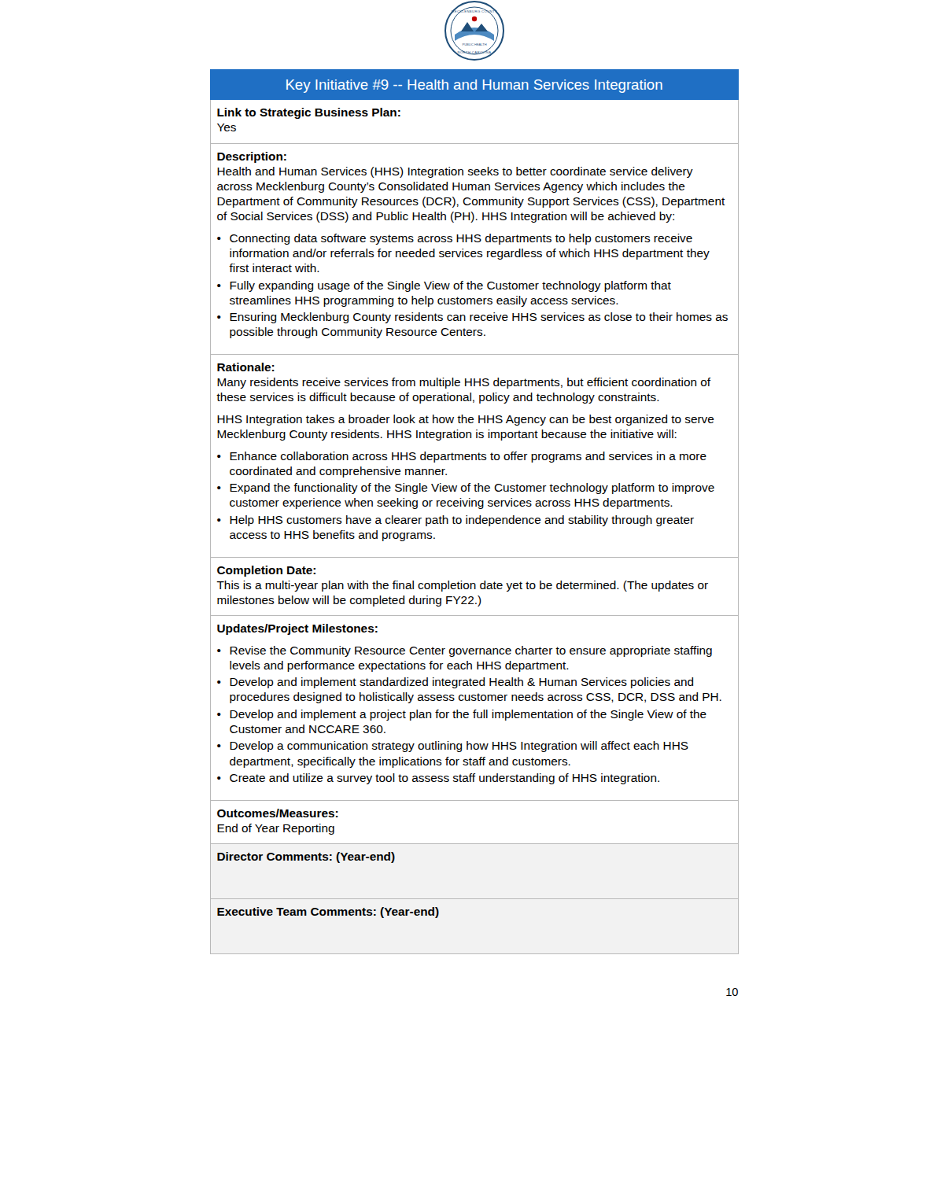MECKLENBURG COUNTY NORTH CAROLINA PUBLIC HEALTH
| Key Initiative #9 -- Health and Human Services Integration |
| Link to Strategic Business Plan: Yes |
| Description: Health and Human Services (HHS) Integration seeks to better coordinate service delivery across Mecklenburg County’s Consolidated Human Services Agency which includes the Department of Community Resources (DCR), Community Support Services (CSS), Department of Social Services (DSS) and Public Health (PH). HHS Integration will be achieved by: Connecting data software systems across HHS departments to help customers receive information and/or referrals for needed services regardless of which HHS department they first interact with. Fully expanding usage of the Single View of the Customer technology platform that streamlines HHS programming to help customers easily access services. Ensuring Mecklenburg County residents can receive HHS services as close to their homes as possible through Community Resource Centers. |
| Rationale: Many residents receive services from multiple HHS departments, but efficient coordination of these services is difficult because of operational, policy and technology constraints. HHS Integration takes a broader look at how the HHS Agency can be best organized to serve Mecklenburg County residents. HHS Integration is important because the initiative will: Enhance collaboration across HHS departments to offer programs and services in a more coordinated and comprehensive manner. Expand the functionality of the Single View of the Customer technology platform to improve customer experience when seeking or receiving services across HHS departments. Help HHS customers have a clearer path to independence and stability through greater access to HHS benefits and programs. |
| Completion Date: This is a multi-year plan with the final completion date yet to be determined. (The updates or milestones below will be completed during FY22.) |
| Updates/Project Milestones: Revise the Community Resource Center governance charter to ensure appropriate staffing levels and performance expectations for each HHS department. Develop and implement standardized integrated Health & Human Services policies and procedures designed to holistically assess customer needs across CSS, DCR, DSS and PH. Develop and implement a project plan for the full implementation of the Single View of the Customer and NCCARE 360. Develop a communication strategy outlining how HHS Integration will affect each HHS department, specifically the implications for staff and customers. Create and utilize a survey tool to assess staff understanding of HHS integration. |
| Outcomes/Measures: End of Year Reporting |
| Director Comments: (Year-end) |
| Executive Team Comments: (Year-end) |
10